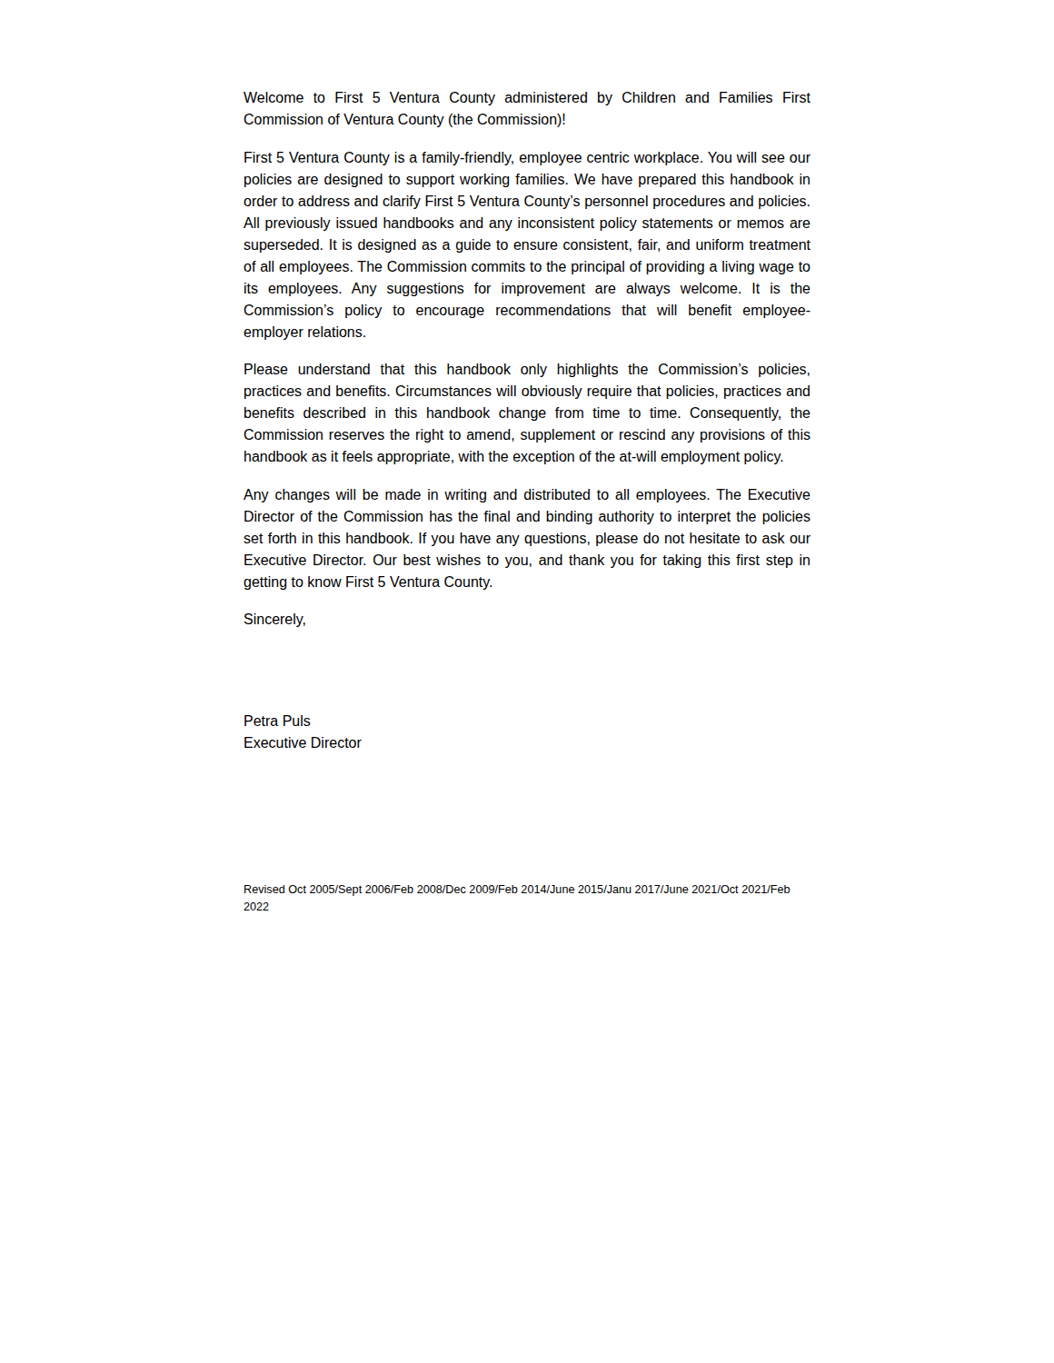Welcome to First 5 Ventura County administered by Children and Families First Commission of Ventura County (the Commission)!
First 5 Ventura County is a family-friendly, employee centric workplace. You will see our policies are designed to support working families. We have prepared this handbook in order to address and clarify First 5 Ventura County’s personnel procedures and policies. All previously issued handbooks and any inconsistent policy statements or memos are superseded. It is designed as a guide to ensure consistent, fair, and uniform treatment of all employees. The Commission commits to the principal of providing a living wage to its employees. Any suggestions for improvement are always welcome. It is the Commission’s policy to encourage recommendations that will benefit employee-employer relations.
Please understand that this handbook only highlights the Commission’s policies, practices and benefits. Circumstances will obviously require that policies, practices and benefits described in this handbook change from time to time. Consequently, the Commission reserves the right to amend, supplement or rescind any provisions of this handbook as it feels appropriate, with the exception of the at-will employment policy.
Any changes will be made in writing and distributed to all employees. The Executive Director of the Commission has the final and binding authority to interpret the policies set forth in this handbook. If you have any questions, please do not hesitate to ask our Executive Director. Our best wishes to you, and thank you for taking this first step in getting to know First 5 Ventura County.
Sincerely,
Petra Puls
Executive Director
Revised Oct 2005/Sept 2006/Feb 2008/Dec 2009/Feb 2014/June 2015/Janu 2017/June 2021/Oct 2021/Feb 2022